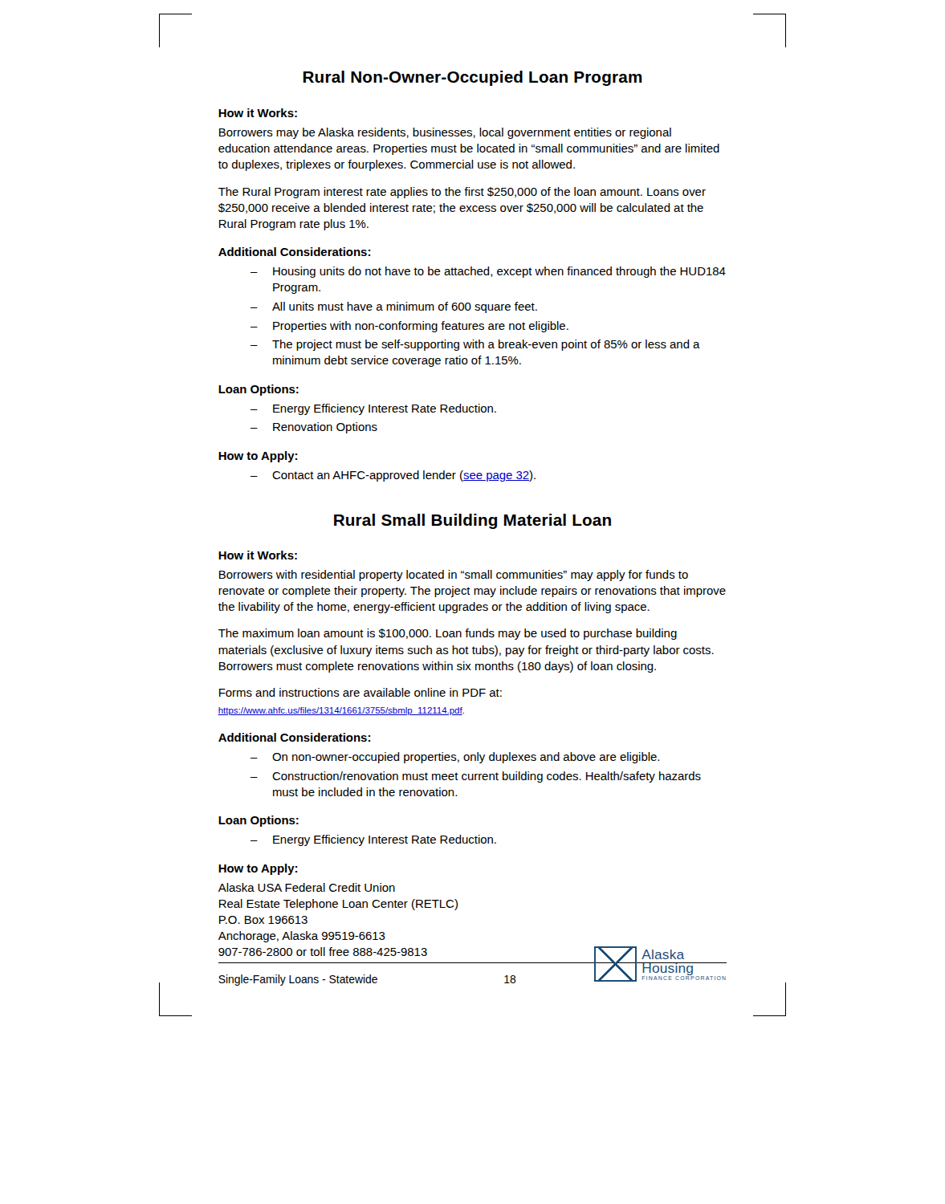Rural Non-Owner-Occupied Loan Program
How it Works:
Borrowers may be Alaska residents, businesses, local government entities or regional education attendance areas. Properties must be located in “small communities” and are limited to duplexes, triplexes or fourplexes. Commercial use is not allowed.
The Rural Program interest rate applies to the first $250,000 of the loan amount. Loans over $250,000 receive a blended interest rate; the excess over $250,000 will be calculated at the Rural Program rate plus 1%.
Additional Considerations:
Housing units do not have to be attached, except when financed through the HUD184 Program.
All units must have a minimum of 600 square feet.
Properties with non-conforming features are not eligible.
The project must be self-supporting with a break-even point of 85% or less and a minimum debt service coverage ratio of 1.15%.
Loan Options:
Energy Efficiency Interest Rate Reduction.
Renovation Options
How to Apply:
Contact an AHFC-approved lender (see page 32).
Rural Small Building Material Loan
How it Works:
Borrowers with residential property located in “small communities” may apply for funds to renovate or complete their property. The project may include repairs or renovations that improve the livability of the home, energy-efficient upgrades or the addition of living space.
The maximum loan amount is $100,000. Loan funds may be used to purchase building materials (exclusive of luxury items such as hot tubs), pay for freight or third-party labor costs. Borrowers must complete renovations within six months (180 days) of loan closing.
Forms and instructions are available online in PDF at:
https://www.ahfc.us/files/1314/1661/3755/sbmlp_112114.pdf.
Additional Considerations:
On non-owner-occupied properties, only duplexes and above are eligible.
Construction/renovation must meet current building codes. Health/safety hazards must be included in the renovation.
Loan Options:
Energy Efficiency Interest Rate Reduction.
How to Apply:
Alaska USA Federal Credit Union
Real Estate Telephone Loan Center (RETLC)
P.O. Box 196613
Anchorage, Alaska 99519-6613
907-786-2800 or toll free 888-425-9813
Single-Family Loans - Statewide
18
Alaska
Housing
FINANCE CORPORATION